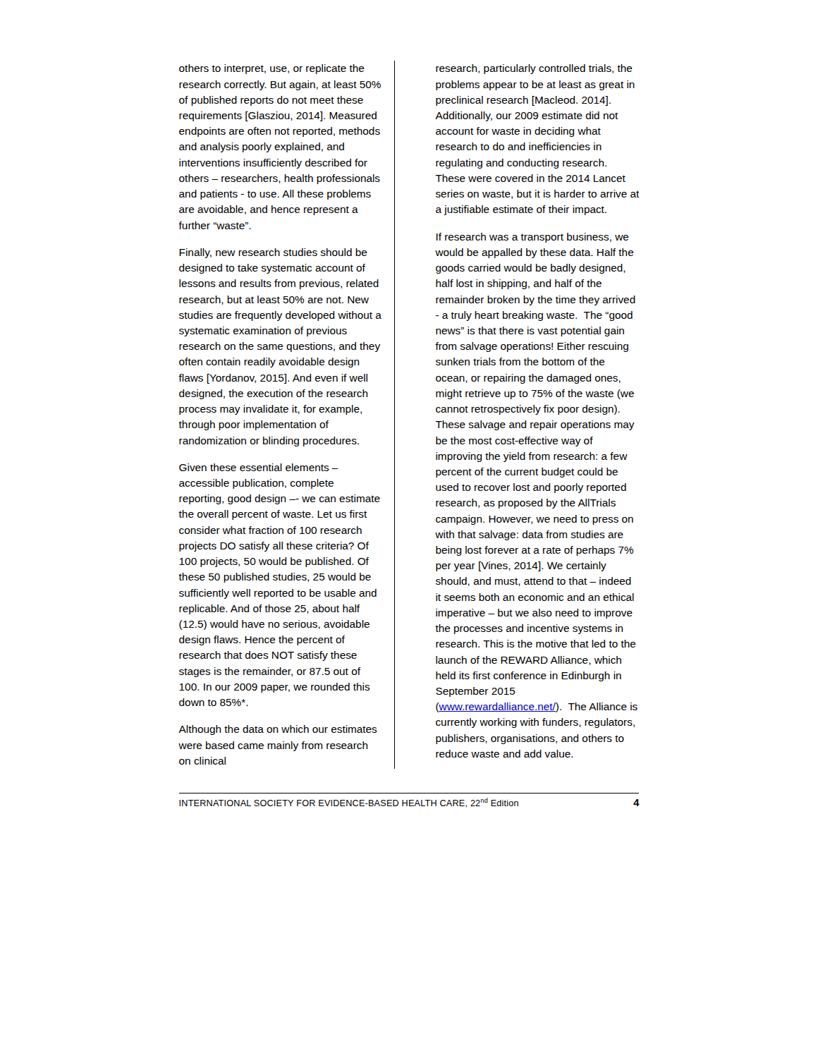others to interpret, use, or replicate the research correctly. But again, at least 50% of published reports do not meet these requirements [Glasziou, 2014]. Measured endpoints are often not reported, methods and analysis poorly explained, and interventions insufficiently described for others – researchers, health professionals and patients - to use. All these problems are avoidable, and hence represent a further “waste”.
Finally, new research studies should be designed to take systematic account of lessons and results from previous, related research, but at least 50% are not. New studies are frequently developed without a systematic examination of previous research on the same questions, and they often contain readily avoidable design flaws [Yordanov, 2015]. And even if well designed, the execution of the research process may invalidate it, for example, through poor implementation of randomization or blinding procedures.
Given these essential elements – accessible publication, complete reporting, good design –- we can estimate the overall percent of waste. Let us first consider what fraction of 100 research projects DO satisfy all these criteria? Of 100 projects, 50 would be published. Of these 50 published studies, 25 would be sufficiently well reported to be usable and replicable. And of those 25, about half (12.5) would have no serious, avoidable design flaws. Hence the percent of research that does NOT satisfy these stages is the remainder, or 87.5 out of 100. In our 2009 paper, we rounded this down to 85%*.
Although the data on which our estimates were based came mainly from research on clinical
research, particularly controlled trials, the problems appear to be at least as great in preclinical research [Macleod. 2014]. Additionally, our 2009 estimate did not account for waste in deciding what research to do and inefficiencies in regulating and conducting research. These were covered in the 2014 Lancet series on waste, but it is harder to arrive at a justifiable estimate of their impact.
If research was a transport business, we would be appalled by these data. Half the goods carried would be badly designed, half lost in shipping, and half of the remainder broken by the time they arrived - a truly heart breaking waste. The “good news” is that there is vast potential gain from salvage operations! Either rescuing sunken trials from the bottom of the ocean, or repairing the damaged ones, might retrieve up to 75% of the waste (we cannot retrospectively fix poor design). These salvage and repair operations may be the most cost-effective way of improving the yield from research: a few percent of the current budget could be used to recover lost and poorly reported research, as proposed by the AllTrials campaign. However, we need to press on with that salvage: data from studies are being lost forever at a rate of perhaps 7% per year [Vines, 2014]. We certainly should, and must, attend to that – indeed it seems both an economic and an ethical imperative – but we also need to improve the processes and incentive systems in research. This is the motive that led to the launch of the REWARD Alliance, which held its first conference in Edinburgh in September 2015 (www.rewardalliance.net/). The Alliance is currently working with funders, regulators, publishers, organisations, and others to reduce waste and add value.
INTERNATIONAL SOCIETY FOR EVIDENCE-BASED HEALTH CARE, 22nd Edition 4